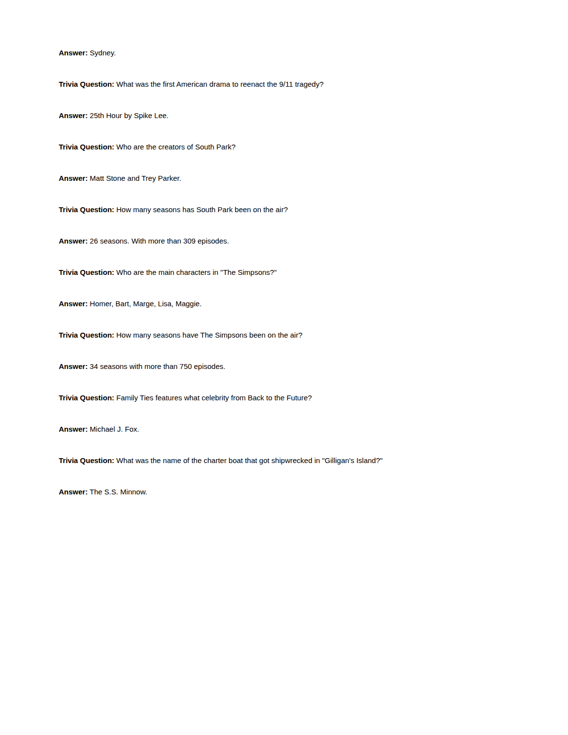Answer: Sydney.
Trivia Question: What was the first American drama to reenact the 9/11 tragedy?
Answer: 25th Hour by Spike Lee.
Trivia Question: Who are the creators of South Park?
Answer: Matt Stone and Trey Parker.
Trivia Question: How many seasons has South Park been on the air?
Answer: 26 seasons. With more than 309 episodes.
Trivia Question: Who are the main characters in "The Simpsons?"
Answer: Homer, Bart, Marge, Lisa, Maggie.
Trivia Question: How many seasons have The Simpsons been on the air?
Answer: 34 seasons with more than 750 episodes.
Trivia Question: Family Ties features what celebrity from Back to the Future?
Answer: Michael J. Fox.
Trivia Question: What was the name of the charter boat that got shipwrecked in "Gilligan's Island?"
Answer: The S.S. Minnow.